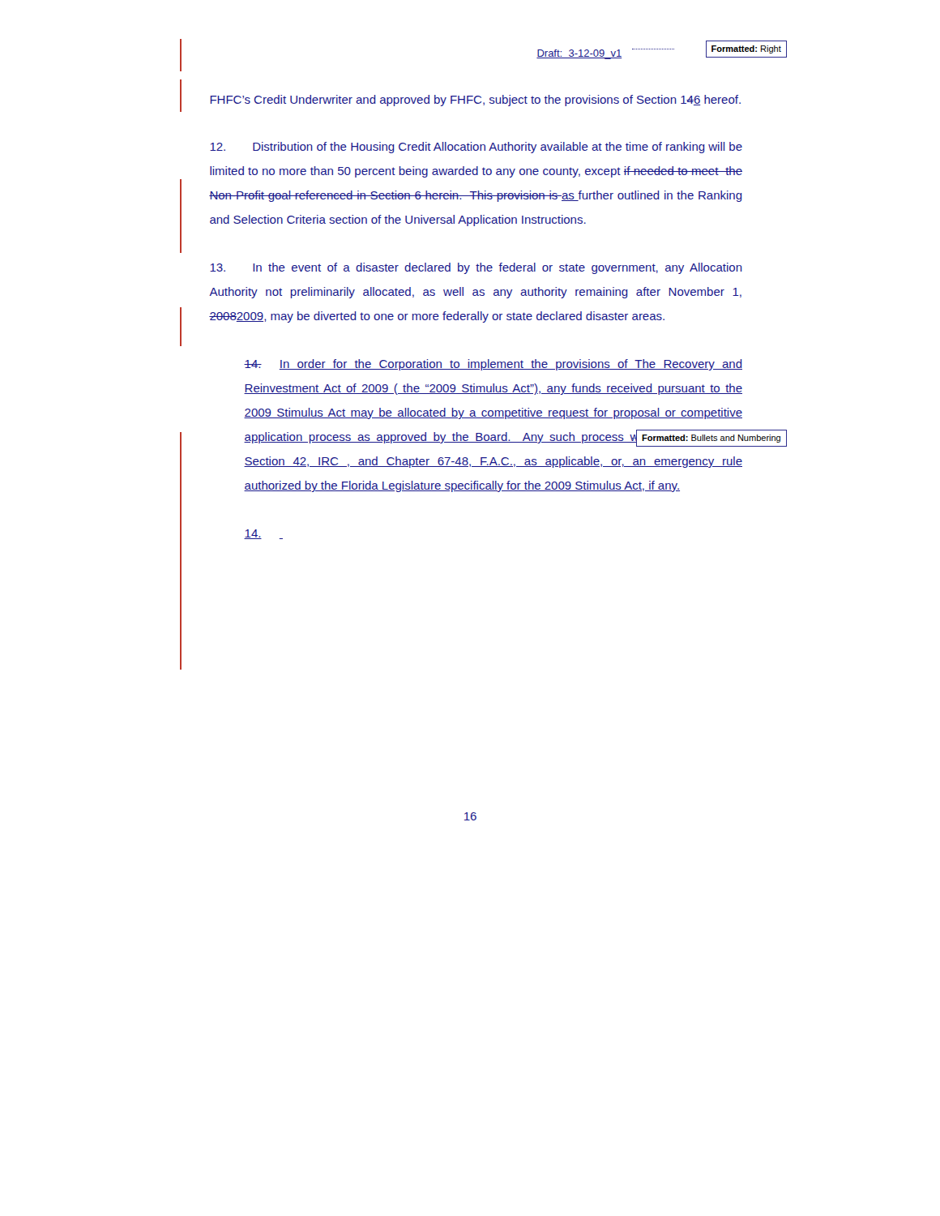Draft: 3-12-09_v1
Formatted: Right
FHFC’s Credit Underwriter and approved by FHFC, subject to the provisions of Section 146 hereof.
12. Distribution of the Housing Credit Allocation Authority available at the time of ranking will be limited to no more than 50 percent being awarded to any one county, except if needed to meet the Non-Profit goal referenced in Section 6 herein. This provision is as further outlined in the Ranking and Selection Criteria section of the Universal Application Instructions.
13. In the event of a disaster declared by the federal or state government, any Allocation Authority not preliminarily allocated, as well as any authority remaining after November 1, 20082009, may be diverted to one or more federally or state declared disaster areas.
Formatted: Bullets and Numbering
14. In order for the Corporation to implement the provisions of The Recovery and Reinvestment Act of 2009 ( the “2009 Stimulus Act”), any funds received pursuant to the 2009 Stimulus Act may be allocated by a competitive request for proposal or competitive application process as approved by the Board. Any such process will be governed by Section 42, IRC , and Chapter 67-48, F.A.C., as applicable, or, an emergency rule authorized by the Florida Legislature specifically for the 2009 Stimulus Act, if any.
14.
16